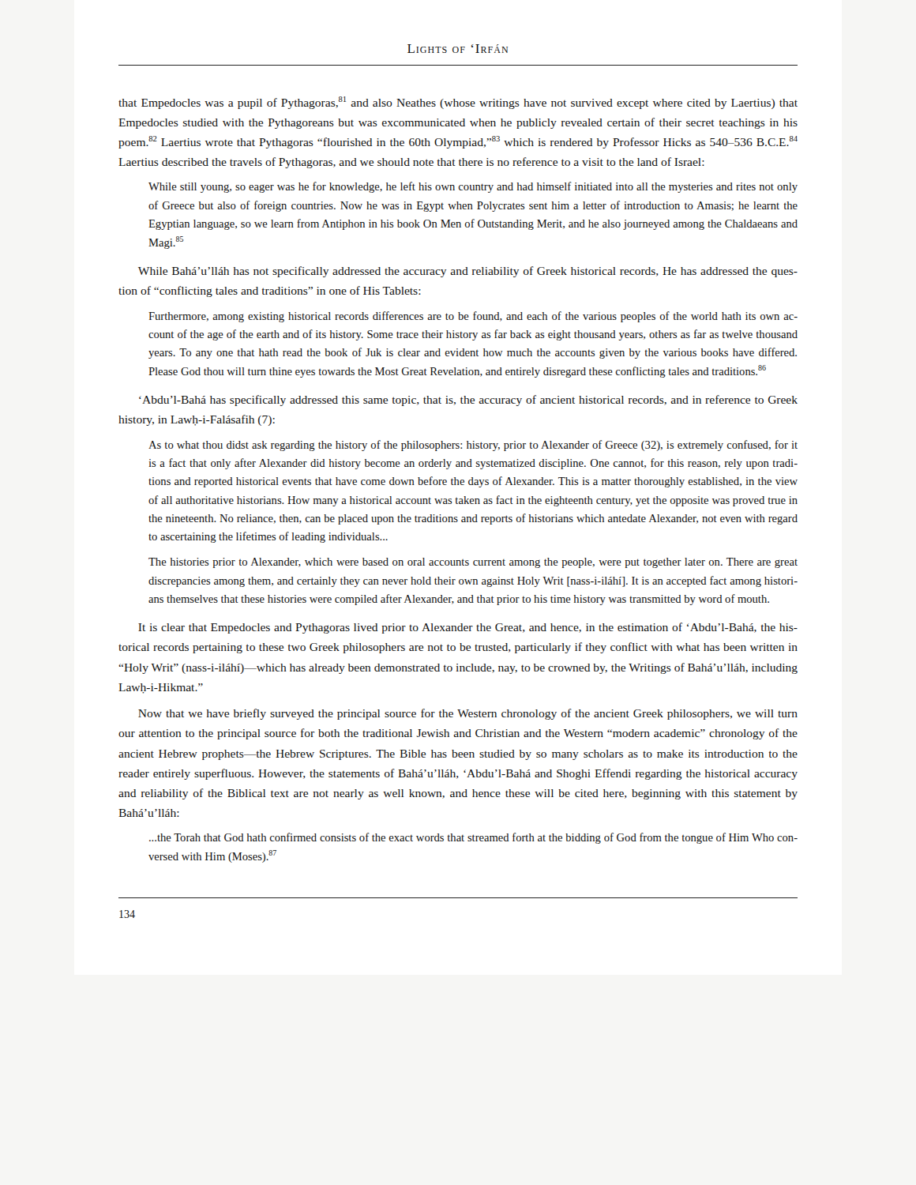Lights of ‘Irfán
that Empedocles was a pupil of Pythagoras,81 and also Neathes (whose writings have not survived except where cited by Laertius) that Empedocles studied with the Pythagoreans but was excommunicated when he publicly revealed certain of their secret teachings in his poem.82 Laertius wrote that Pythagoras “flourished in the 60th Olympiad,”83 which is rendered by Professor Hicks as 540–536 B.C.E.84 Laertius described the travels of Pythagoras, and we should note that there is no reference to a visit to the land of Israel:
While still young, so eager was he for knowledge, he left his own country and had himself initiated into all the mysteries and rites not only of Greece but also of foreign countries. Now he was in Egypt when Polycrates sent him a letter of introduction to Amasis; he learnt the Egyptian language, so we learn from Antiphon in his book On Men of Outstanding Merit, and he also journeyed among the Chaldaeans and Magi.85
While Bahá’u’lláh has not specifically addressed the accuracy and reliability of Greek historical records, He has addressed the question of “conflicting tales and traditions” in one of His Tablets:
Furthermore, among existing historical records differences are to be found, and each of the various peoples of the world hath its own account of the age of the earth and of its history. Some trace their history as far back as eight thousand years, others as far as twelve thousand years. To any one that hath read the book of Juk is clear and evident how much the accounts given by the various books have differed. Please God thou will turn thine eyes towards the Most Great Revelation, and entirely disregard these conflicting tales and traditions.86
‘Abdu’l-Bahá has specifically addressed this same topic, that is, the accuracy of ancient historical records, and in reference to Greek history, in Lawḥ-i-Falásafih (7):
As to what thou didst ask regarding the history of the philosophers: history, prior to Alexander of Greece (32), is extremely confused, for it is a fact that only after Alexander did history become an orderly and systematized discipline. One cannot, for this reason, rely upon traditions and reported historical events that have come down before the days of Alexander. This is a matter thoroughly established, in the view of all authoritative historians. How many a historical account was taken as fact in the eighteenth century, yet the opposite was proved true in the nineteenth. No reliance, then, can be placed upon the traditions and reports of historians which antedate Alexander, not even with regard to ascertaining the lifetimes of leading individuals...
The histories prior to Alexander, which were based on oral accounts current among the people, were put together later on. There are great discrepancies among them, and certainly they can never hold their own against Holy Writ [nass-i-iláhí]. It is an accepted fact among historians themselves that these histories were compiled after Alexander, and that prior to his time history was transmitted by word of mouth.
It is clear that Empedocles and Pythagoras lived prior to Alexander the Great, and hence, in the estimation of ‘Abdu’l-Bahá, the historical records pertaining to these two Greek philosophers are not to be trusted, particularly if they conflict with what has been written in “Holy Writ” (nass-i-iláhí)—which has already been demonstrated to include, nay, to be crowned by, the Writings of Bahá’u’lláh, including Lawḥ-i-Hikmat.”
Now that we have briefly surveyed the principal source for the Western chronology of the ancient Greek philosophers, we will turn our attention to the principal source for both the traditional Jewish and Christian and the Western “modern academic” chronology of the ancient Hebrew prophets—the Hebrew Scriptures. The Bible has been studied by so many scholars as to make its introduction to the reader entirely superfluous. However, the statements of Bahá’u’lláh, ‘Abdu’l-Bahá and Shoghi Effendi regarding the historical accuracy and reliability of the Biblical text are not nearly as well known, and hence these will be cited here, beginning with this statement by Bahá’u’lláh:
...the Torah that God hath confirmed consists of the exact words that streamed forth at the bidding of God from the tongue of Him Who conversed with Him (Moses).87
134